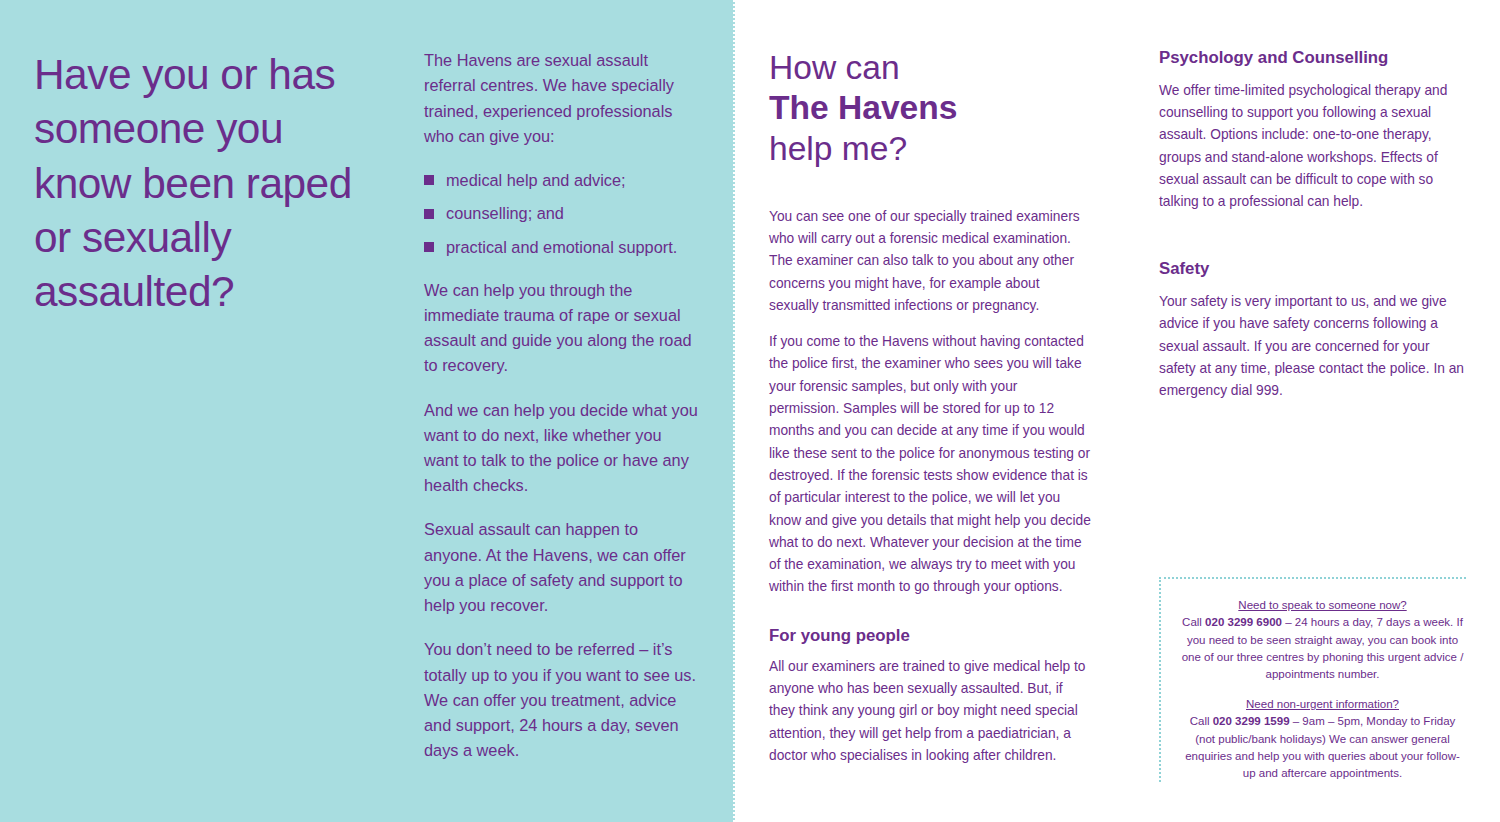Have you or has someone you know been raped or sexually assaulted?
The Havens are sexual assault referral centres. We have specially trained, experienced professionals who can give you:
medical help and advice;
counselling; and
practical and emotional support.
We can help you through the immediate trauma of rape or sexual assault and guide you along the road to recovery.
And we can help you decide what you want to do next, like whether you want to talk to the police or have any health checks.
Sexual assault can happen to anyone. At the Havens, we can offer you a place of safety and support to help you recover.
You don’t need to be referred – it’s totally up to you if you want to see us. We can offer you treatment, advice and support, 24 hours a day, seven days a week.
How can The Havens help me?
You can see one of our specially trained examiners who will carry out a forensic medical examination. The examiner can also talk to you about any other concerns you might have, for example about sexually transmitted infections or pregnancy.
If you come to the Havens without having contacted the police first, the examiner who sees you will take your forensic samples, but only with your permission. Samples will be stored for up to 12 months and you can decide at any time if you would like these sent to the police for anonymous testing or destroyed. If the forensic tests show evidence that is of particular interest to the police, we will let you know and give you details that might help you decide what to do next. Whatever your decision at the time of the examination, we always try to meet with you within the first month to go through your options.
For young people
All our examiners are trained to give medical help to anyone who has been sexually assaulted. But, if they think any young girl or boy might need special attention, they will get help from a paediatrician, a doctor who specialises in looking after children.
Psychology and Counselling
We offer time-limited psychological therapy and counselling to support you following a sexual assault. Options include: one-to-one therapy, groups and stand-alone workshops. Effects of sexual assault can be difficult to cope with so talking to a professional can help.
Safety
Your safety is very important to us, and we give advice if you have safety concerns following a sexual assault. If you are concerned for your safety at any time, please contact the police. In an emergency dial 999.
Need to speak to someone now? Call 020 3299 6900 – 24 hours a day, 7 days a week. If you need to be seen straight away, you can book into one of our three centres by phoning this urgent advice / appointments number.
Need non-urgent information? Call 020 3299 1599 – 9am – 5pm, Monday to Friday (not public/bank holidays) We can answer general enquiries and help you with queries about your follow-up and aftercare appointments.